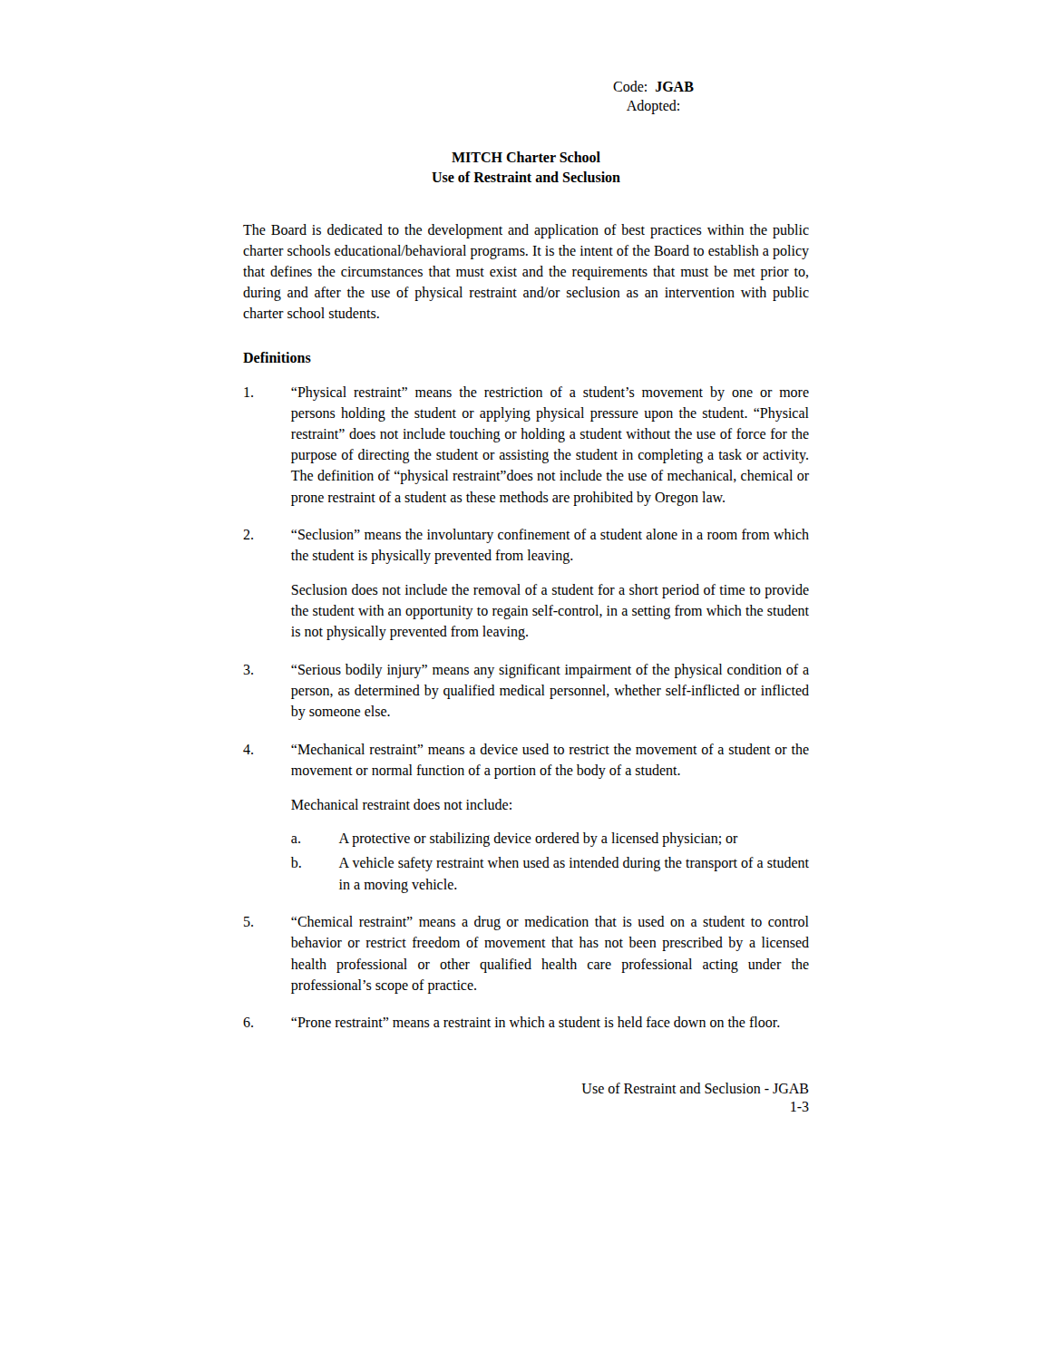Code: JGAB
Adopted:
MITCH Charter School Use of Restraint and Seclusion
The Board is dedicated to the development and application of best practices within the public charter schools educational/behavioral programs. It is the intent of the Board to establish a policy that defines the circumstances that must exist and the requirements that must be met prior to, during and after the use of physical restraint and/or seclusion as an intervention with public charter school students.
Definitions
1.
“Physical restraint” means the restriction of a student’s movement by one or more persons holding the student or applying physical pressure upon the student. “Physical restraint” does not include touching or holding a student without the use of force for the purpose of directing the student or assisting the student in completing a task or activity. The definition of “physical restraint”does not include the use of mechanical, chemical or prone restraint of a student as these methods are prohibited by Oregon law.
2.
“Seclusion” means the involuntary confinement of a student alone in a room from which the student is physically prevented from leaving.
Seclusion does not include the removal of a student for a short period of time to provide the student with an opportunity to regain self-control, in a setting from which the student is not physically prevented from leaving.
3.
“Serious bodily injury” means any significant impairment of the physical condition of a person, as determined by qualified medical personnel, whether self-inflicted or inflicted by someone else.
4.
“Mechanical restraint” means a device used to restrict the movement of a student or the movement or normal function of a portion of the body of a student.
Mechanical restraint does not include:
a. A protective or stabilizing device ordered by a licensed physician; or
b. A vehicle safety restraint when used as intended during the transport of a student in a moving vehicle.
5.
“Chemical restraint” means a drug or medication that is used on a student to control behavior or restrict freedom of movement that has not been prescribed by a licensed health professional or other qualified health care professional acting under the professional’s scope of practice.
6.
“Prone restraint” means a restraint in which a student is held face down on the floor.
Use of Restraint and Seclusion - JGAB 1-3